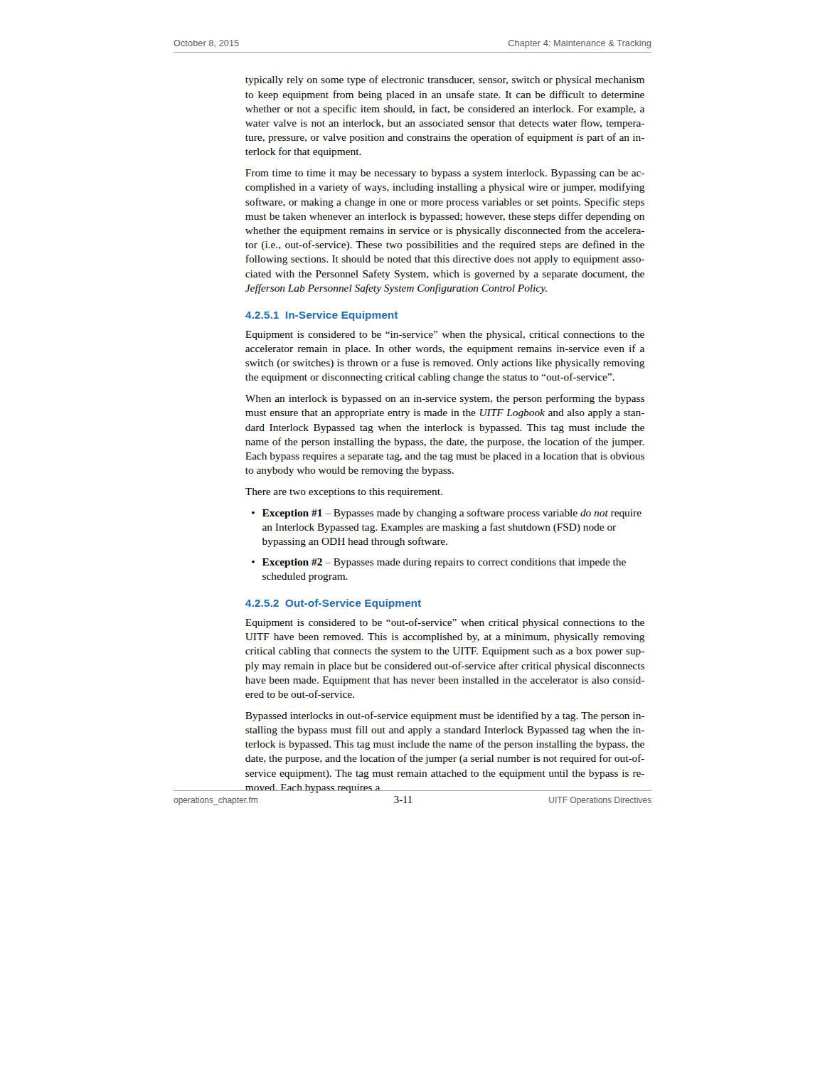October 8, 2015
Chapter 4: Maintenance & Tracking
typically rely on some type of electronic transducer, sensor, switch or physical mechanism to keep equipment from being placed in an unsafe state. It can be difficult to determine whether or not a specific item should, in fact, be considered an interlock. For example, a water valve is not an interlock, but an associated sensor that detects water flow, temperature, pressure, or valve position and constrains the operation of equipment is part of an interlock for that equipment.
From time to time it may be necessary to bypass a system interlock. Bypassing can be accomplished in a variety of ways, including installing a physical wire or jumper, modifying software, or making a change in one or more process variables or set points. Specific steps must be taken whenever an interlock is bypassed; however, these steps differ depending on whether the equipment remains in service or is physically disconnected from the accelerator (i.e., out-of-service). These two possibilities and the required steps are defined in the following sections. It should be noted that this directive does not apply to equipment associated with the Personnel Safety System, which is governed by a separate document, the Jefferson Lab Personnel Safety System Configuration Control Policy.
4.2.5.1 In-Service Equipment
Equipment is considered to be “in-service” when the physical, critical connections to the accelerator remain in place. In other words, the equipment remains in-service even if a switch (or switches) is thrown or a fuse is removed. Only actions like physically removing the equipment or disconnecting critical cabling change the status to “out-of-service”.
When an interlock is bypassed on an in-service system, the person performing the bypass must ensure that an appropriate entry is made in the UITF Logbook and also apply a standard Interlock Bypassed tag when the interlock is bypassed. This tag must include the name of the person installing the bypass, the date, the purpose, the location of the jumper. Each bypass requires a separate tag, and the tag must be placed in a location that is obvious to anybody who would be removing the bypass.
There are two exceptions to this requirement.
Exception #1 – Bypasses made by changing a software process variable do not require an Interlock Bypassed tag. Examples are masking a fast shutdown (FSD) node or bypassing an ODH head through software.
Exception #2 – Bypasses made during repairs to correct conditions that impede the scheduled program.
4.2.5.2 Out-of-Service Equipment
Equipment is considered to be “out-of-service” when critical physical connections to the UITF have been removed. This is accomplished by, at a minimum, physically removing critical cabling that connects the system to the UITF. Equipment such as a box power supply may remain in place but be considered out-of-service after critical physical disconnects have been made. Equipment that has never been installed in the accelerator is also considered to be out-of-service.
Bypassed interlocks in out-of-service equipment must be identified by a tag. The person installing the bypass must fill out and apply a standard Interlock Bypassed tag when the interlock is bypassed. This tag must include the name of the person installing the bypass, the date, the purpose, and the location of the jumper (a serial number is not required for out-of-service equipment). The tag must remain attached to the equipment until the bypass is removed. Each bypass requires a
operations_chapter.fm
3-11
UITF Operations Directives